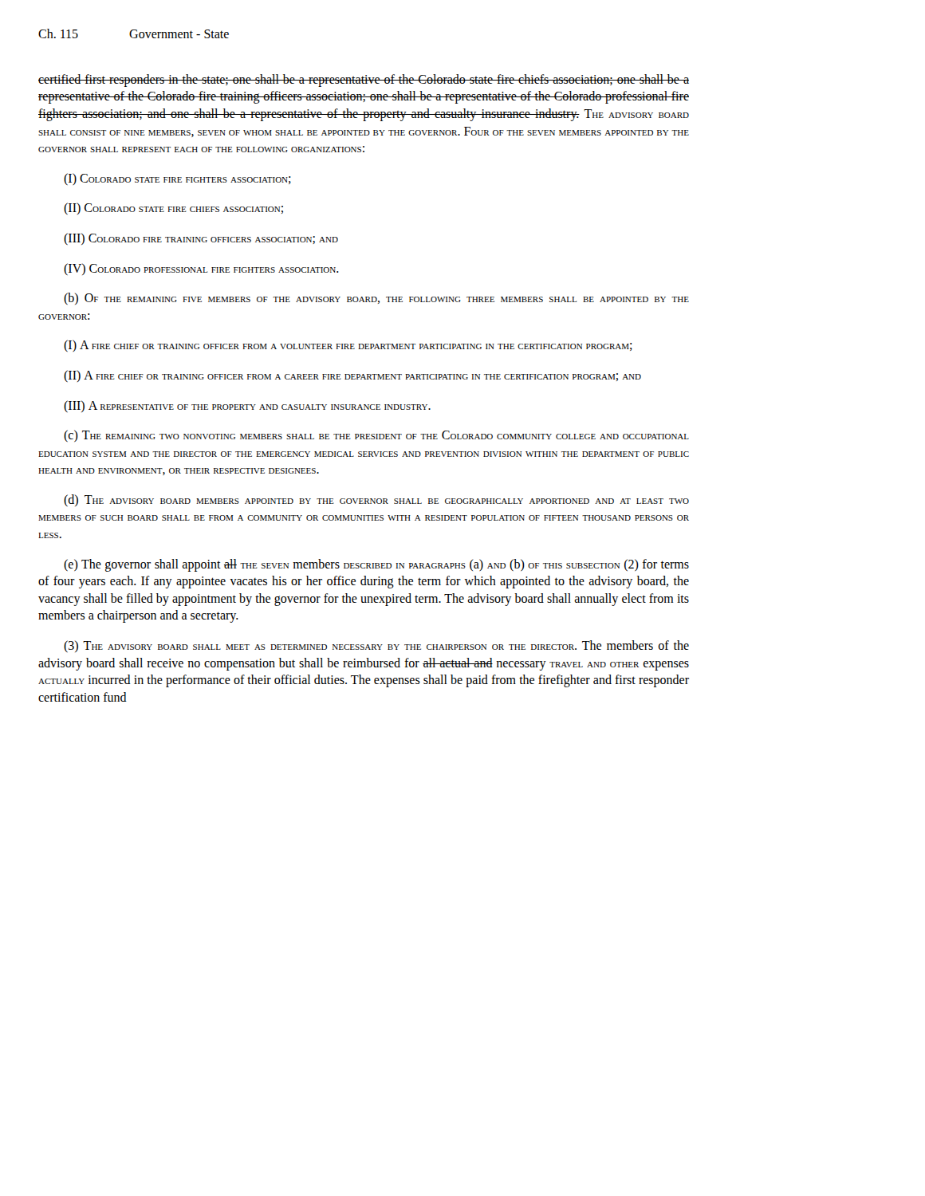Ch. 115 Government - State
certified first responders in the state; one shall be a representative of the Colorado state fire chiefs association; one shall be a representative of the Colorado fire training officers association; one shall be a representative of the Colorado professional fire fighters association; and one shall be a representative of the property and casualty insurance industry. The advisory board shall consist of nine members, seven of whom shall be appointed by the governor. Four of the seven members appointed by the governor shall represent each of the following organizations:
(I) Colorado state fire fighters association;
(II) Colorado state fire chiefs association;
(III) Colorado fire training officers association; and
(IV) Colorado professional fire fighters association.
(b) Of the remaining five members of the advisory board, the following three members shall be appointed by the governor:
(I) A fire chief or training officer from a volunteer fire department participating in the certification program;
(II) A fire chief or training officer from a career fire department participating in the certification program; and
(III) A representative of the property and casualty insurance industry.
(c) The remaining two nonvoting members shall be the president of the Colorado community college and occupational education system and the director of the emergency medical services and prevention division within the department of public health and environment, or their respective designees.
(d) The advisory board members appointed by the governor shall be geographically apportioned and at least two members of such board shall be from a community or communities with a resident population of fifteen thousand persons or less.
(e) The governor shall appoint all the seven members described in paragraphs (a) and (b) of this subsection (2) for terms of four years each. If any appointee vacates his or her office during the term for which appointed to the advisory board, the vacancy shall be filled by appointment by the governor for the unexpired term. The advisory board shall annually elect from its members a chairperson and a secretary.
(3) The advisory board shall meet as determined necessary by the chairperson or the director. The members of the advisory board shall receive no compensation but shall be reimbursed for all actual and necessary travel and other expenses actually incurred in the performance of their official duties. The expenses shall be paid from the firefighter and first responder certification fund